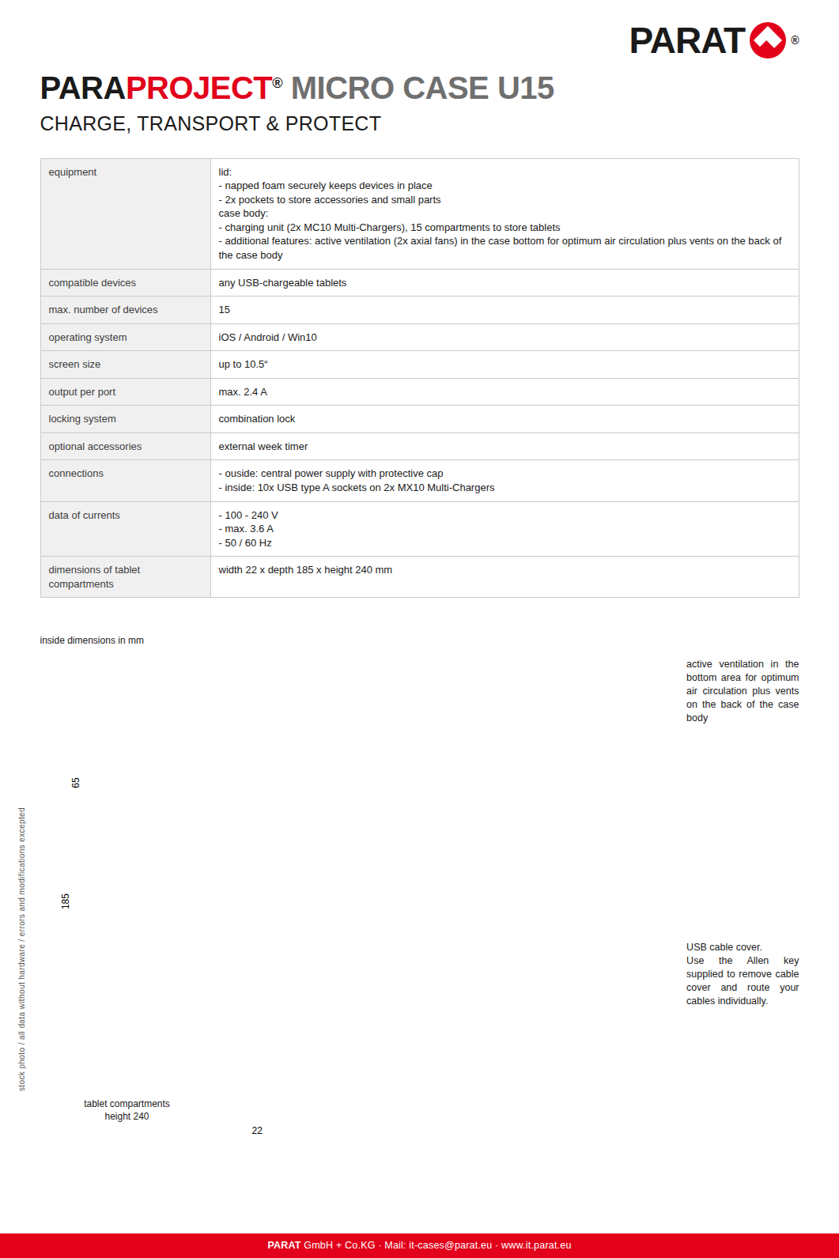PARAT®
PARA PROJECT® MICRO CASE U15
CHARGE, TRANSPORT & PROTECT
| equipment | lid: - napped foam securely keeps devices in place - 2x pockets to store accessories and small parts case body: - charging unit (2x MC10 Multi-Chargers), 15 compartments to store tablets - additional features: active ventilation (2x axial fans) in the case bottom for optimum air circulation plus vents on the back of the case body |
| compatible devices | any USB-chargeable tablets |
| max. number of devices | 15 |
| operating system | iOS / Android / Win10 |
| screen size | up to 10.5“ |
| output per port | max. 2.4 A |
| locking system | combination lock |
| optional accessories | external week timer |
| connections | - ouside: central power supply with protective cap - inside: 10x USB type A sockets on 2x MX10 Multi-Chargers |
| data of currents | - 100 - 240 V - max. 3.6 A - 50 / 60 Hz |
| dimensions of tablet compartments | width 22 x depth 185 x height 240 mm |
inside dimensions in mm
65 185 22
tablet compartments
height 240
active ventilation in the bottom area for optimum air circulation plus vents on the back of the case body
USB cable cover.
Use the Allen key supplied to remove cable cover and route your cables individually.
stock photo / all data without hardware / errors and modifications excepted
PARAT GmbH + Co.KG · Mail: it-cases@parat.eu · www.it.parat.eu